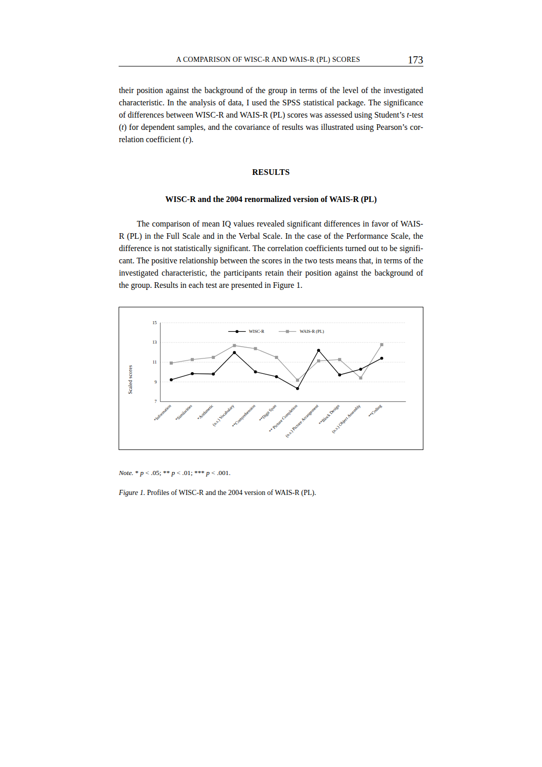A Comparison of WISC-R and WAIS-R (PL) Scores
173
their position against the background of the group in terms of the level of the investigated characteristic. In the analysis of data, I used the SPSS statistical package. The significance of differences between WISC-R and WAIS-R (PL) scores was assessed using Student’s t-test (t) for dependent samples, and the covariance of results was illustrated using Pearson’s correlation coefficient (r).
RESULTS
WISC-R and the 2004 renormalized version of WAIS-R (PL)
The comparison of mean IQ values revealed significant differences in favor of WAIS-R (PL) in the Full Scale and in the Verbal Scale. In the case of the Performance Scale, the difference is not statistically significant. The correlation coefficients turned out to be significant. The positive relationship between the scores in the two tests means that, in terms of the investigated characteristic, the participants retain their position against the background of the group. Results in each test are presented in Figure 1.
Scaled scores
15 13 11 9 7 WISC-R WAIS-R (PL) *Information *Similarities *Arithmetic (n.s.) Vocabulary **Comprehension **Digit Span ** Picture Completion (n.s.) Picture Arrangement **Block Design (n.s.) Object Assembly **Coding
Note. * p < .05; ** p < .01; *** p < .001.
Figure 1. Profiles of WISC-R and the 2004 version of WAIS-R (PL).